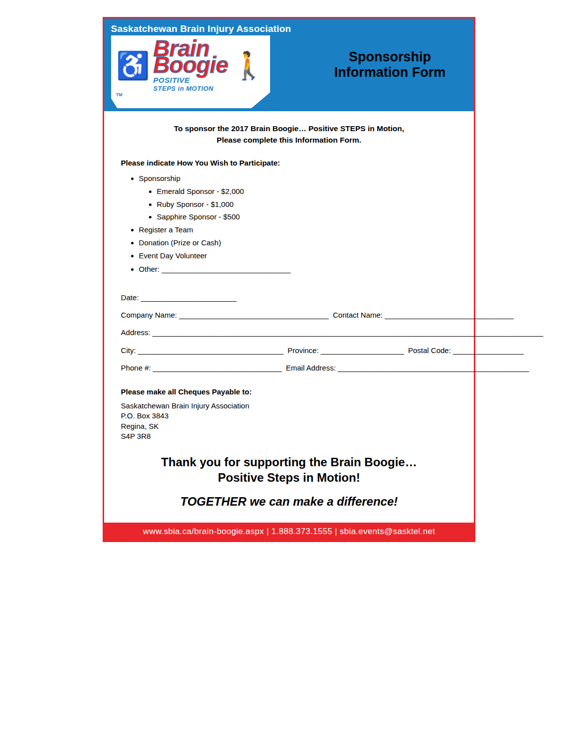Saskatchewan Brain Injury Association
♿
Brain Boogie POSITIVE
STEPS in MOTION
🚶
TM
Sponsorship
Information Form
To sponsor the 2017 Brain Boogie… Positive STEPS in Motion,
Please complete this Information Form.
Please indicate How You Wish to Participate:
Sponsorship
Emerald Sponsor - $2,000
Ruby Sponsor - $1,000
Sapphire Sponsor - $500
Register a Team
Donation (Prize or Cash)
Event Day Volunteer
Other: _______________________________
Date: _______________________
Company Name: ____________________________________ Contact Name: _______________________________
Address: ______________________________________________________________________________________________
City: ___________________________________ Province: ____________________ Postal Code: _________________
Phone #: _______________________________ Email Address: ______________________________________________
Please make all Cheques Payable to:
Saskatchewan Brain Injury Association
P.O. Box 3843
Regina, SK
S4P 3R8
Thank you for supporting the Brain Boogie…
Positive Steps in Motion!
TOGETHER we can make a difference!
www.sbia.ca/brain-boogie.aspx | 1.888.373.1555 | sbia.events@sasktel.net